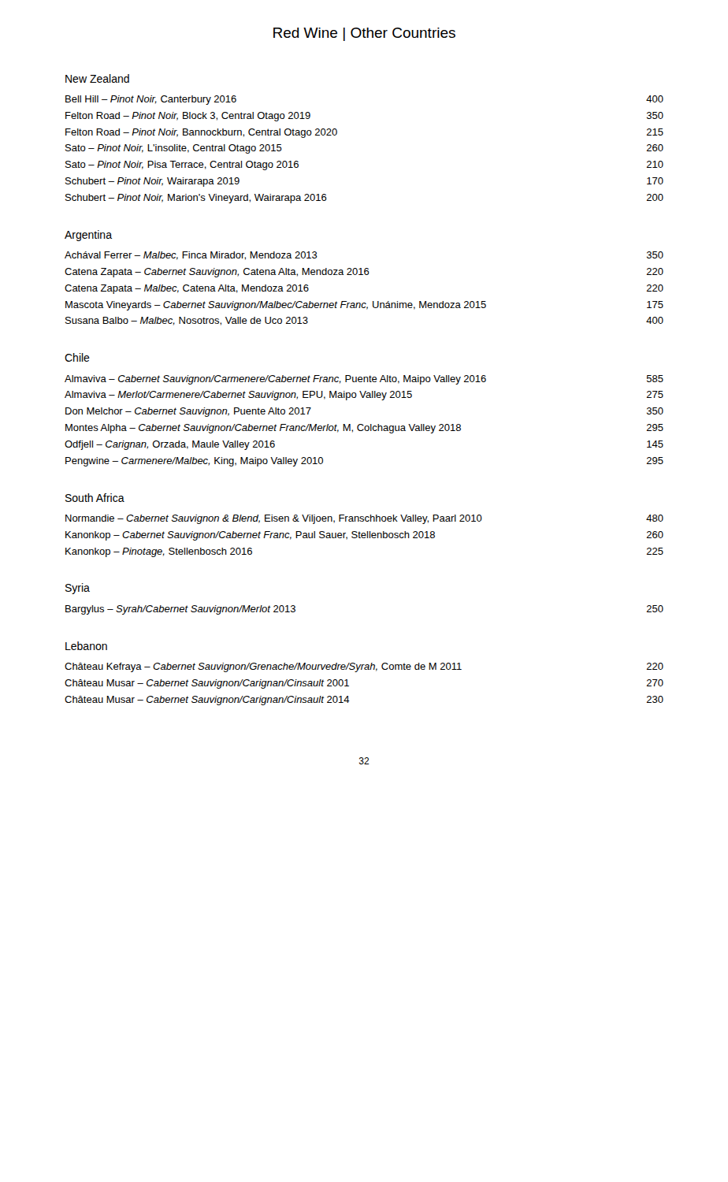Red Wine | Other Countries
New Zealand
| Bell Hill – Pinot Noir, Canterbury 2016 | 400 |
| Felton Road – Pinot Noir, Block 3, Central Otago 2019 | 350 |
| Felton Road – Pinot Noir, Bannockburn, Central Otago 2020 | 215 |
| Sato – Pinot Noir, L'insolite, Central Otago 2015 | 260 |
| Sato – Pinot Noir, Pisa Terrace, Central Otago 2016 | 210 |
| Schubert – Pinot Noir, Wairarapa 2019 | 170 |
| Schubert – Pinot Noir, Marion's Vineyard, Wairarapa 2016 | 200 |
Argentina
| Achával Ferrer – Malbec, Finca Mirador, Mendoza 2013 | 350 |
| Catena Zapata – Cabernet Sauvignon, Catena Alta, Mendoza 2016 | 220 |
| Catena Zapata – Malbec, Catena Alta, Mendoza 2016 | 220 |
| Mascota Vineyards – Cabernet Sauvignon/Malbec/Cabernet Franc, Unánime, Mendoza 2015 | 175 |
| Susana Balbo – Malbec, Nosotros, Valle de Uco 2013 | 400 |
Chile
| Almaviva – Cabernet Sauvignon/Carmenere/Cabernet Franc, Puente Alto, Maipo Valley 2016 | 585 |
| Almaviva – Merlot/Carmenere/Cabernet Sauvignon, EPU, Maipo Valley 2015 | 275 |
| Don Melchor – Cabernet Sauvignon, Puente Alto 2017 | 350 |
| Montes Alpha – Cabernet Sauvignon/Cabernet Franc/Merlot, M, Colchagua Valley 2018 | 295 |
| Odfjell – Carignan, Orzada, Maule Valley 2016 | 145 |
| Pengwine – Carmenere/Malbec, King, Maipo Valley 2010 | 295 |
South Africa
| Normandie – Cabernet Sauvignon & Blend, Eisen & Viljoen, Franschhoek Valley, Paarl 2010 | 480 |
| Kanonkop – Cabernet Sauvignon/Cabernet Franc, Paul Sauer, Stellenbosch 2018 | 260 |
| Kanonkop – Pinotage, Stellenbosch 2016 | 225 |
Syria
| Bargylus – Syrah/Cabernet Sauvignon/Merlot 2013 | 250 |
Lebanon
| Château Kefraya – Cabernet Sauvignon/Grenache/Mourvedre/Syrah, Comte de M 2011 | 220 |
| Château Musar – Cabernet Sauvignon/Carignan/Cinsault 2001 | 270 |
| Château Musar – Cabernet Sauvignon/Carignan/Cinsault 2014 | 230 |
32